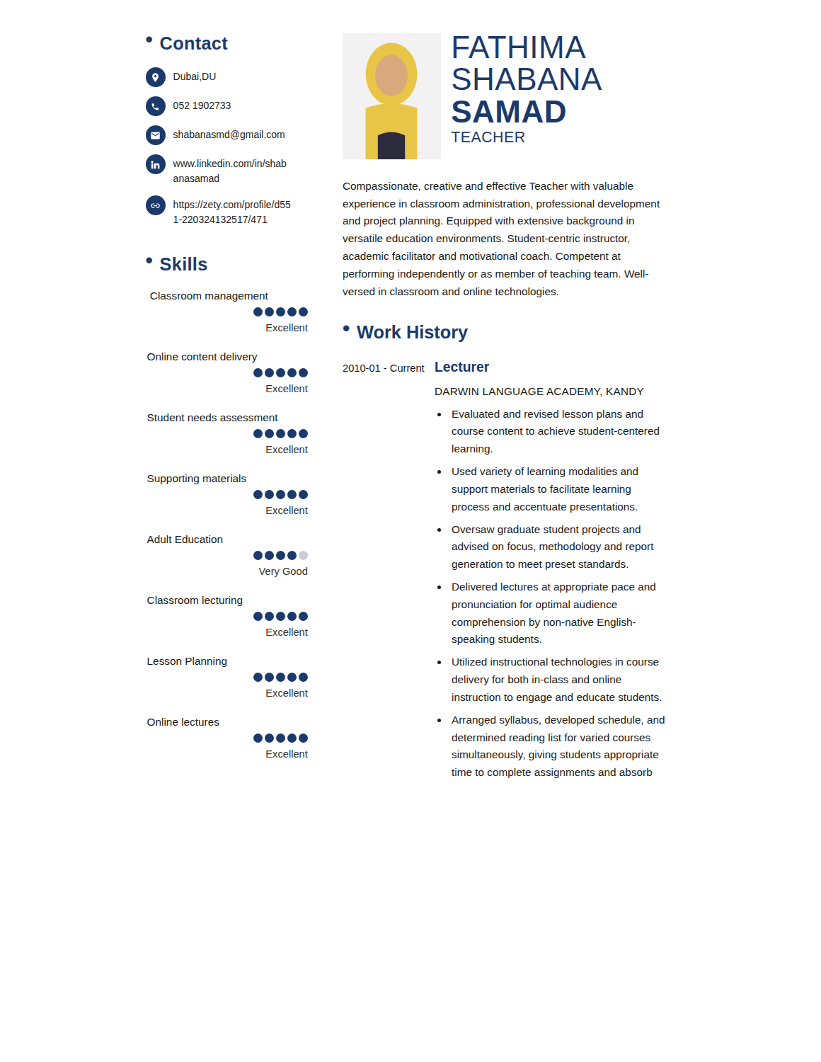Contact
Dubai,DU
052 1902733
shabanasmd@gmail.com
www.linkedin.com/in/shabanasamad
https://zety.com/profile/d551-220324132517/471
Skills
Classroom management
Excellent
Online content delivery
Excellent
Student needs assessment
Excellent
Supporting materials
Excellent
Adult Education
Very Good
Classroom lecturing
Excellent
Lesson Planning
Excellent
Online lectures
Excellent
FATHIMA
SHABANA
SAMAD
TEACHER
Compassionate, creative and effective Teacher with valuable experience in classroom administration, professional development and project planning. Equipped with extensive background in versatile education environments. Student-centric instructor, academic facilitator and motivational coach. Competent at performing independently or as member of teaching team. Well-versed in classroom and online technologies.
Work History
2010-01 - Current
Lecturer
DARWIN LANGUAGE ACADEMY, KANDY
Evaluated and revised lesson plans and course content to achieve student-centered learning.
Used variety of learning modalities and support materials to facilitate learning process and accentuate presentations.
Oversaw graduate student projects and advised on focus, methodology and report generation to meet preset standards.
Delivered lectures at appropriate pace and pronunciation for optimal audience comprehension by non-native English-speaking students.
Utilized instructional technologies in course delivery for both in-class and online instruction to engage and educate students.
Arranged syllabus, developed schedule, and determined reading list for varied courses simultaneously, giving students appropriate time to complete assignments and absorb